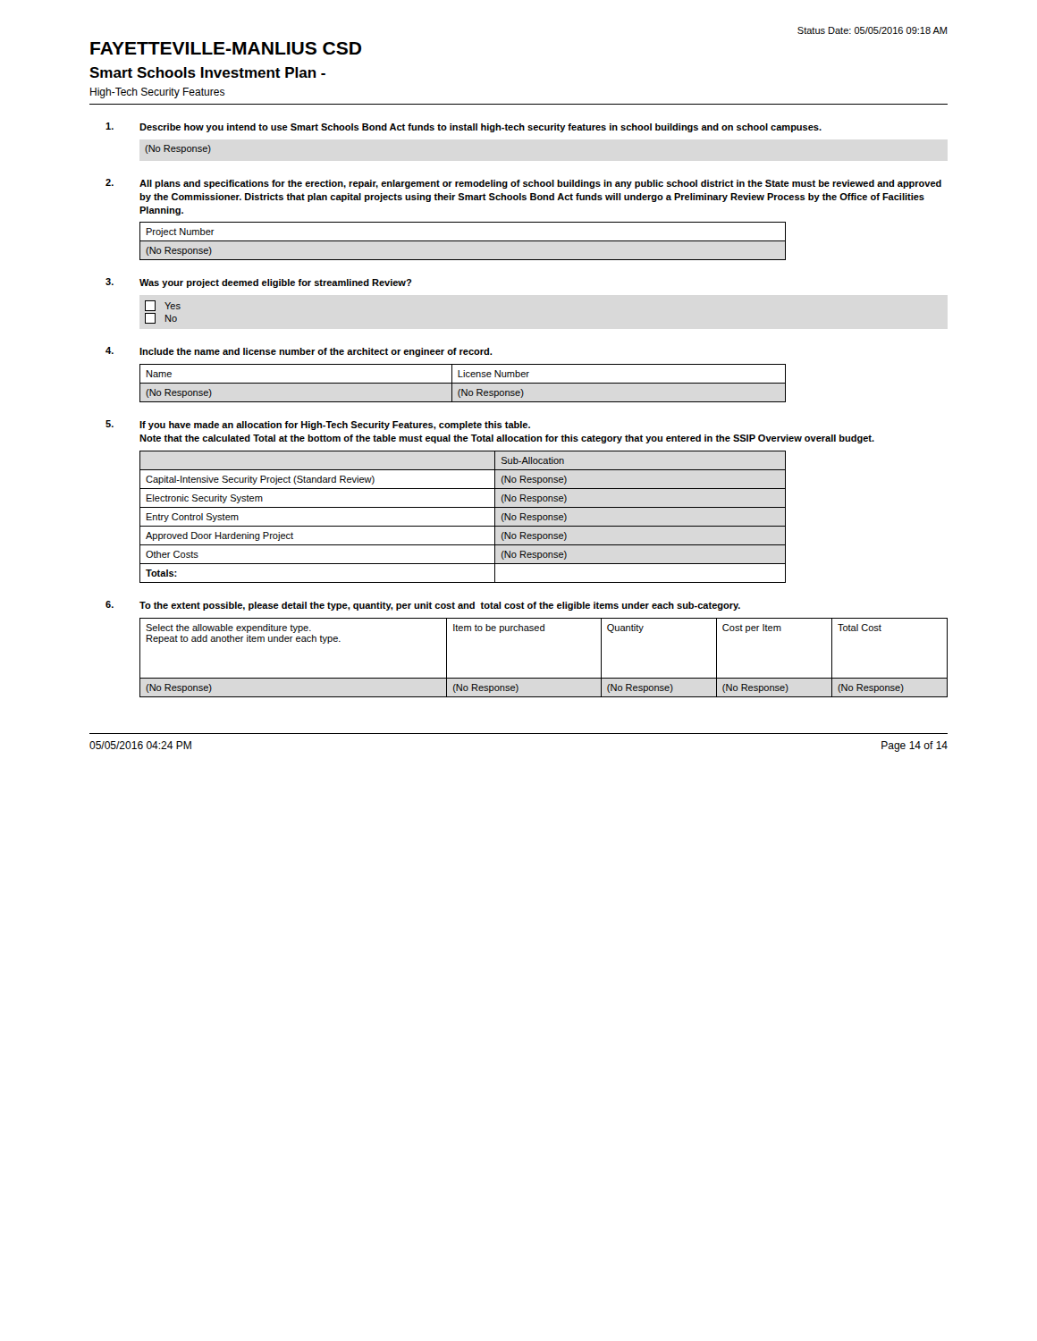Status Date: 05/05/2016 09:18 AM
FAYETTEVILLE-MANLIUS CSD
Smart Schools Investment Plan -
High-Tech Security Features
Describe how you intend to use Smart Schools Bond Act funds to install high-tech security features in school buildings and on school campuses.
(No Response)
All plans and specifications for the erection, repair, enlargement or remodeling of school buildings in any public school district in the State must be reviewed and approved by the Commissioner. Districts that plan capital projects using their Smart Schools Bond Act funds will undergo a Preliminary Review Process by the Office of Facilities Planning.
| Project Number |
| (No Response) |
Was your project deemed eligible for streamlined Review?
Yes
No
Include the name and license number of the architect or engineer of record.
| Name | License Number |
| (No Response) | (No Response) |
If you have made an allocation for High-Tech Security Features, complete this table.
Note that the calculated Total at the bottom of the table must equal the Total allocation for this category that you entered in the SSIP Overview overall budget.
| | Sub-Allocation |
| --- | --- |
| Capital-Intensive Security Project (Standard Review) | (No Response) |
| Electronic Security System | (No Response) |
| Entry Control System | (No Response) |
| Approved Door Hardening Project | (No Response) |
| Other Costs | (No Response) |
| Totals: | |
To the extent possible, please detail the type, quantity, per unit cost and total cost of the eligible items under each sub-category.
| Select the allowable expenditure type. Repeat to add another item under each type. | Item to be purchased | Quantity | Cost per Item | Total Cost |
| (No Response) | (No Response) | (No Response) | (No Response) | (No Response) |
05/05/2016 04:24 PM
Page 14 of 14